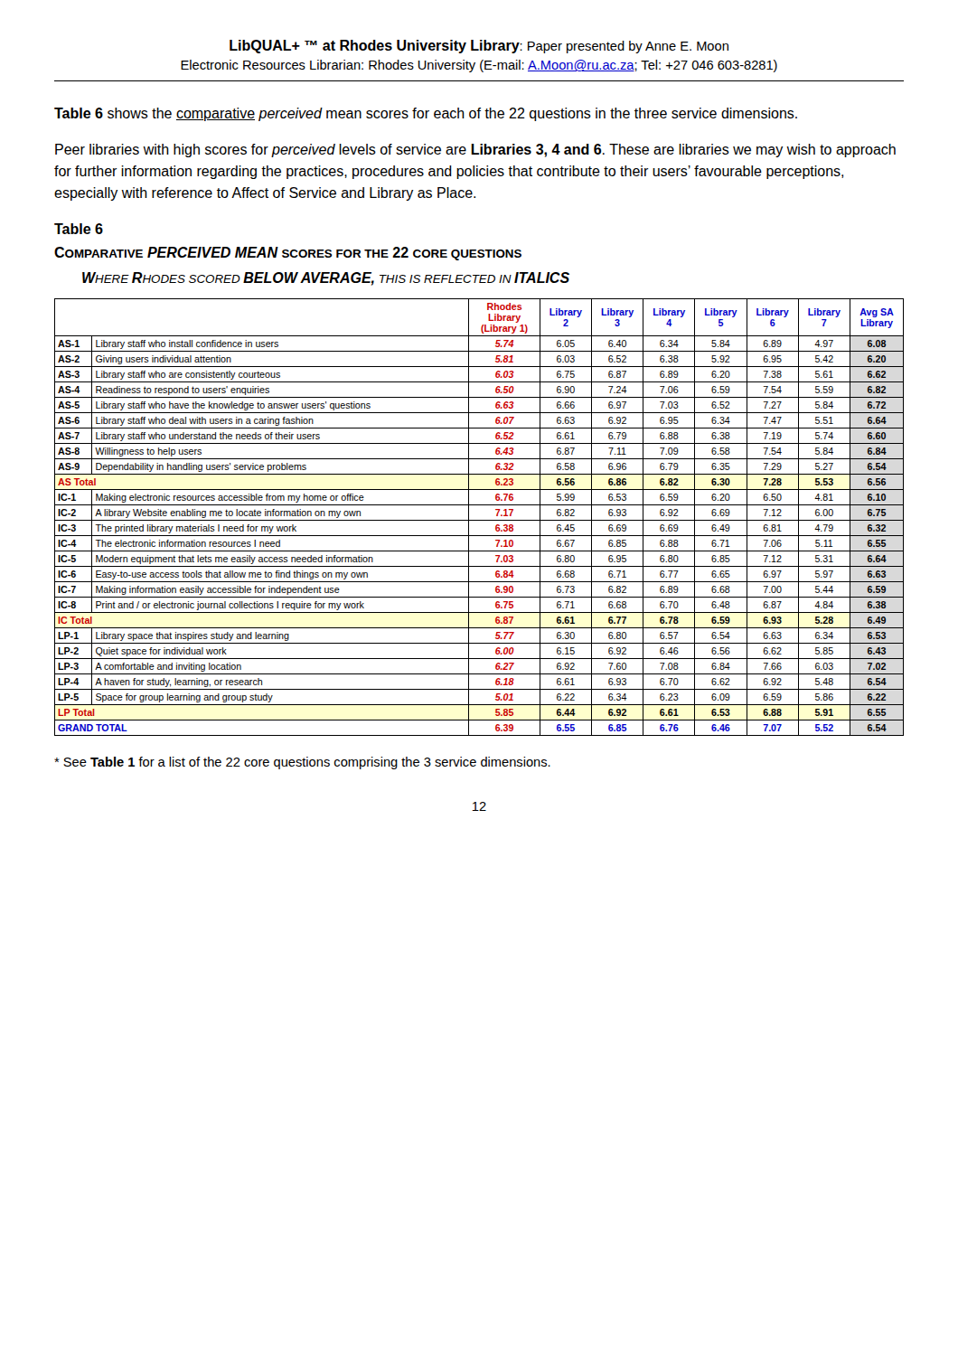LibQUAL+ ™ at Rhodes University Library: Paper presented by Anne E. Moon
Electronic Resources Librarian: Rhodes University (E-mail: A.Moon@ru.ac.za; Tel: +27 046 603-8281)
Table 6 shows the comparative perceived mean scores for each of the 22 questions in the three service dimensions.
Peer libraries with high scores for perceived levels of service are Libraries 3, 4 and 6. These are libraries we may wish to approach for further information regarding the practices, procedures and policies that contribute to their users’ favourable perceptions, especially with reference to Affect of Service and Library as Place.
Table 6
COMPARATIVE PERCEIVED MEAN SCORES FOR THE 22 CORE QUESTIONS
WHERE RHODES SCORED BELOW AVERAGE, THIS IS REFLECTED IN ITALICS
| | Rhodes Library (Library 1) | Library 2 | Library 3 | Library 4 | Library 5 | Library 6 | Library 7 | Avg SA Library |
| --- | --- | --- | --- | --- | --- | --- | --- | --- |
| AS-1 | Library staff who install confidence in users | 5.74 | 6.05 | 6.40 | 6.34 | 5.84 | 6.89 | 4.97 | 6.08 |
| AS-2 | Giving users individual attention | 5.81 | 6.03 | 6.52 | 6.38 | 5.92 | 6.95 | 5.42 | 6.20 |
| AS-3 | Library staff who are consistently courteous | 6.03 | 6.75 | 6.87 | 6.89 | 6.20 | 7.38 | 5.61 | 6.62 |
| AS-4 | Readiness to respond to users' enquiries | 6.50 | 6.90 | 7.24 | 7.06 | 6.59 | 7.54 | 5.59 | 6.82 |
| AS-5 | Library staff who have the knowledge to answer users' questions | 6.63 | 6.66 | 6.97 | 7.03 | 6.52 | 7.27 | 5.84 | 6.72 |
| AS-6 | Library staff who deal with users in a caring fashion | 6.07 | 6.63 | 6.92 | 6.95 | 6.34 | 7.47 | 5.51 | 6.64 |
| AS-7 | Library staff who understand the needs of their users | 6.52 | 6.61 | 6.79 | 6.88 | 6.38 | 7.19 | 5.74 | 6.60 |
| AS-8 | Willingness to help users | 6.43 | 6.87 | 7.11 | 7.09 | 6.58 | 7.54 | 5.84 | 6.84 |
| AS-9 | Dependability in handling users' service problems | 6.32 | 6.58 | 6.96 | 6.79 | 6.35 | 7.29 | 5.27 | 6.54 |
| AS Total | 6.23 | 6.56 | 6.86 | 6.82 | 6.30 | 7.28 | 5.53 | 6.56 |
| IC-1 | Making electronic resources accessible from my home or office | 6.76 | 5.99 | 6.53 | 6.59 | 6.20 | 6.50 | 4.81 | 6.10 |
| IC-2 | A library Website enabling me to locate information on my own | 7.17 | 6.82 | 6.93 | 6.92 | 6.69 | 7.12 | 6.00 | 6.75 |
| IC-3 | The printed library materials I need for my work | 6.38 | 6.45 | 6.69 | 6.69 | 6.49 | 6.81 | 4.79 | 6.32 |
| IC-4 | The electronic information resources I need | 7.10 | 6.67 | 6.85 | 6.88 | 6.71 | 7.06 | 5.11 | 6.55 |
| IC-5 | Modern equipment that lets me easily access needed information | 7.03 | 6.80 | 6.95 | 6.80 | 6.85 | 7.12 | 5.31 | 6.64 |
| IC-6 | Easy-to-use access tools that allow me to find things on my own | 6.84 | 6.68 | 6.71 | 6.77 | 6.65 | 6.97 | 5.97 | 6.63 |
| IC-7 | Making information easily accessible for independent use | 6.90 | 6.73 | 6.82 | 6.89 | 6.68 | 7.00 | 5.44 | 6.59 |
| IC-8 | Print and / or electronic journal collections I require for my work | 6.75 | 6.71 | 6.68 | 6.70 | 6.48 | 6.87 | 4.84 | 6.38 |
| IC Total | 6.87 | 6.61 | 6.77 | 6.78 | 6.59 | 6.93 | 5.28 | 6.49 |
| LP-1 | Library space that inspires study and learning | 5.77 | 6.30 | 6.80 | 6.57 | 6.54 | 6.63 | 6.34 | 6.53 |
| LP-2 | Quiet space for individual work | 6.00 | 6.15 | 6.92 | 6.46 | 6.56 | 6.62 | 5.85 | 6.43 |
| LP-3 | A comfortable and inviting location | 6.27 | 6.92 | 7.60 | 7.08 | 6.84 | 7.66 | 6.03 | 7.02 |
| LP-4 | A haven for study, learning, or research | 6.18 | 6.61 | 6.93 | 6.70 | 6.62 | 6.92 | 5.48 | 6.54 |
| LP-5 | Space for group learning and group study | 5.01 | 6.22 | 6.34 | 6.23 | 6.09 | 6.59 | 5.86 | 6.22 |
| LP Total | 5.85 | 6.44 | 6.92 | 6.61 | 6.53 | 6.88 | 5.91 | 6.55 |
| GRAND TOTAL | 6.39 | 6.55 | 6.85 | 6.76 | 6.46 | 7.07 | 5.52 | 6.54 |
* See Table 1 for a list of the 22 core questions comprising the 3 service dimensions.
12